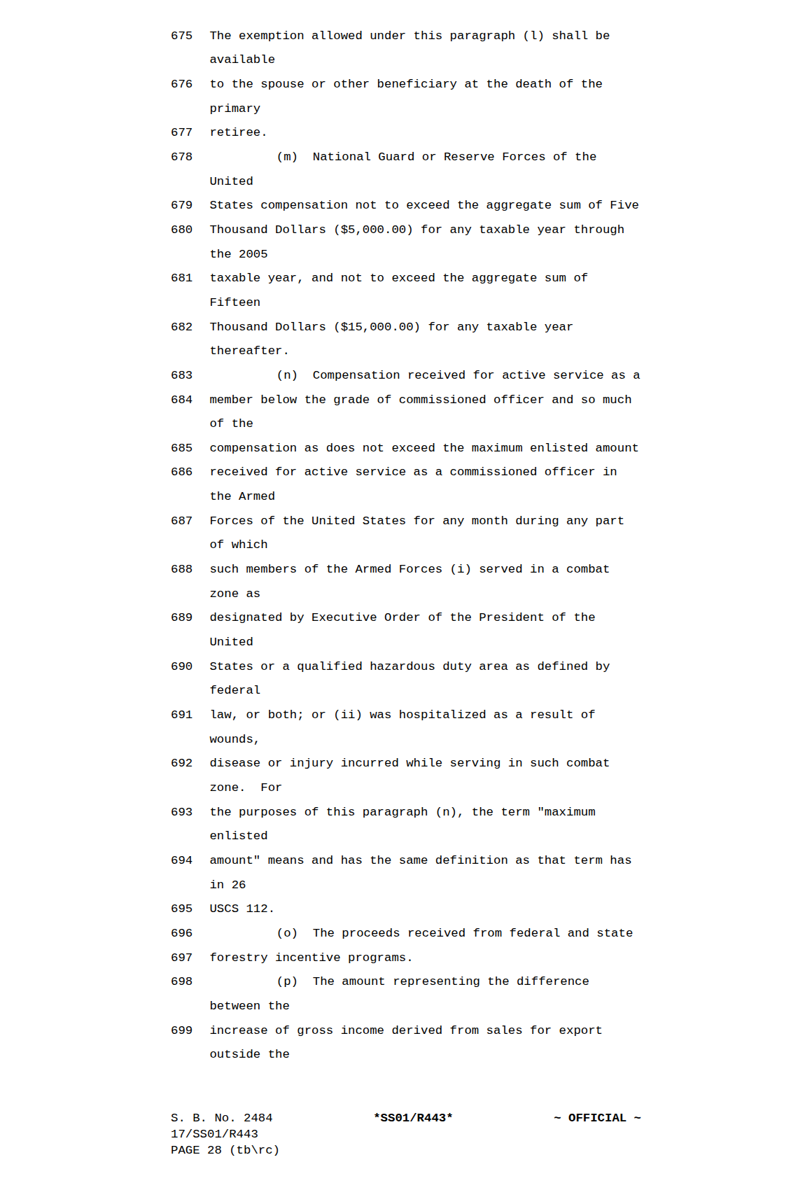675 The exemption allowed under this paragraph (l) shall be available
676 to the spouse or other beneficiary at the death of the primary
677 retiree.
678 (m) National Guard or Reserve Forces of the United
679 States compensation not to exceed the aggregate sum of Five
680 Thousand Dollars ($5,000.00) for any taxable year through the 2005
681 taxable year, and not to exceed the aggregate sum of Fifteen
682 Thousand Dollars ($15,000.00) for any taxable year thereafter.
683 (n) Compensation received for active service as a
684 member below the grade of commissioned officer and so much of the
685 compensation as does not exceed the maximum enlisted amount
686 received for active service as a commissioned officer in the Armed
687 Forces of the United States for any month during any part of which
688 such members of the Armed Forces (i) served in a combat zone as
689 designated by Executive Order of the President of the United
690 States or a qualified hazardous duty area as defined by federal
691 law, or both; or (ii) was hospitalized as a result of wounds,
692 disease or injury incurred while serving in such combat zone. For
693 the purposes of this paragraph (n), the term "maximum enlisted
694 amount" means and has the same definition as that term has in 26
695 USCS 112.
696 (o) The proceeds received from federal and state
697 forestry incentive programs.
698 (p) The amount representing the difference between the
699 increase of gross income derived from sales for export outside the
S. B. No. 2484 *SS01/R443* ~ OFFICIAL ~
17/SS01/R443
PAGE 28 (tb\rc)